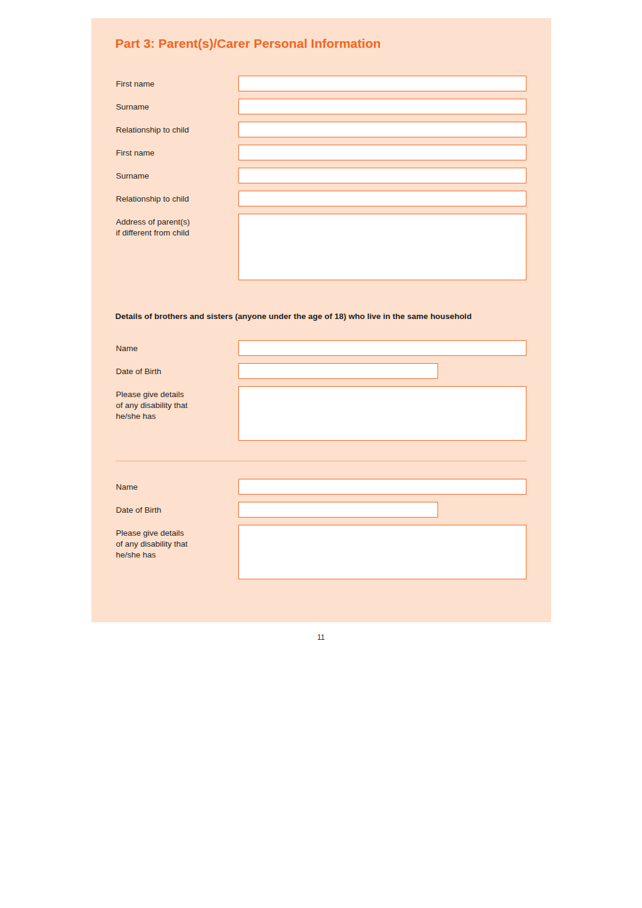Part 3: Parent(s)/Carer Personal Information
| First name | |
| Surname | |
| Relationship to child | |
| First name | |
| Surname | |
| Relationship to child | |
| Address of parent(s) if different from child | |
Details of brothers and sisters (anyone under the age of 18) who live in the same household
| Name | |
| Date of Birth | |
| Please give details of any disability that he/she has | |
| Name | |
| Date of Birth | |
| Please give details of any disability that he/she has | |
11